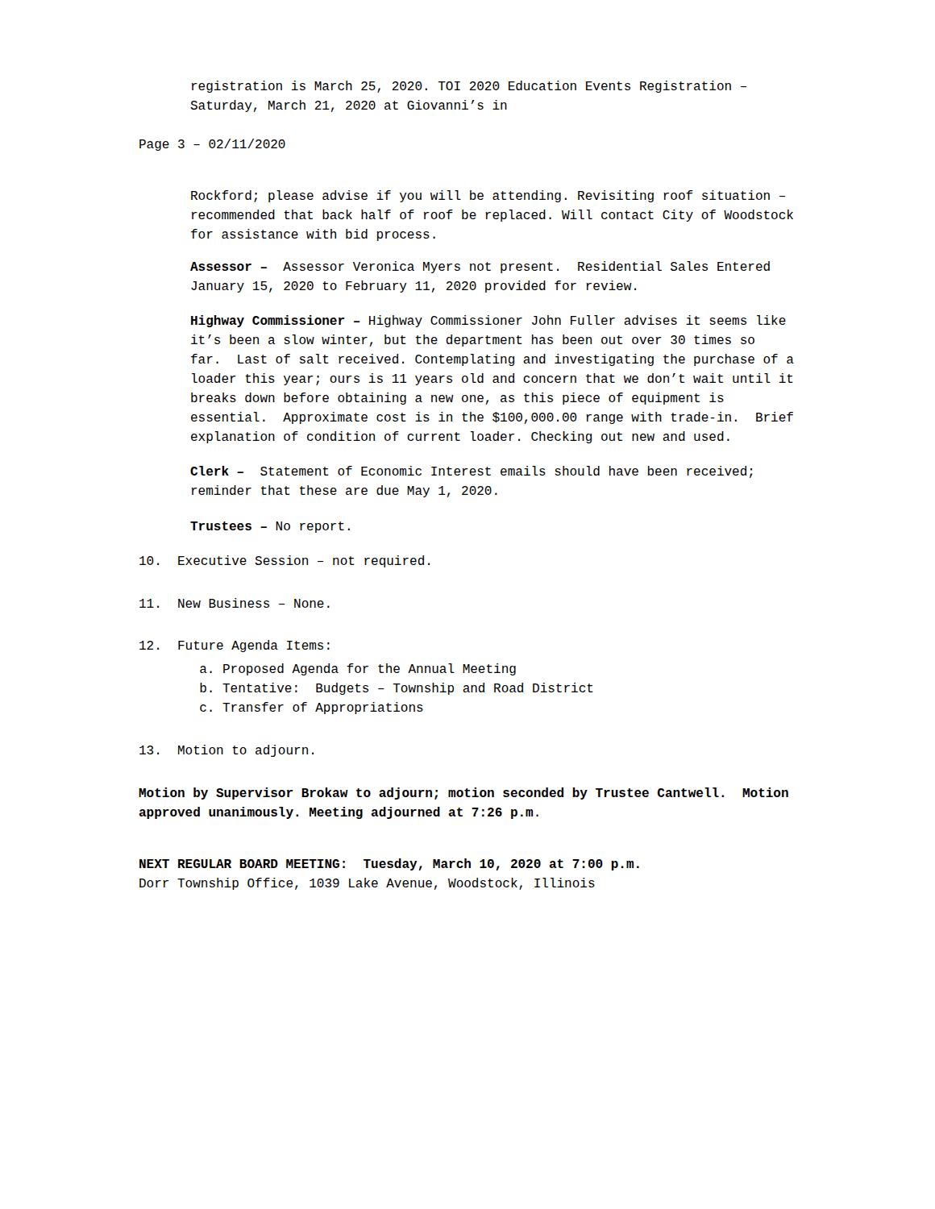registration is March 25, 2020. TOI 2020 Education Events Registration – Saturday, March 21, 2020 at Giovanni’s in
Page 3 – 02/11/2020
Rockford; please advise if you will be attending. Revisiting roof situation – recommended that back half of roof be replaced. Will contact City of Woodstock for assistance with bid process.
Assessor – Assessor Veronica Myers not present. Residential Sales Entered January 15, 2020 to February 11, 2020 provided for review.
Highway Commissioner – Highway Commissioner John Fuller advises it seems like it’s been a slow winter, but the department has been out over 30 times so far. Last of salt received. Contemplating and investigating the purchase of a loader this year; ours is 11 years old and concern that we don’t wait until it breaks down before obtaining a new one, as this piece of equipment is essential. Approximate cost is in the $100,000.00 range with trade-in. Brief explanation of condition of current loader. Checking out new and used.
Clerk – Statement of Economic Interest emails should have been received; reminder that these are due May 1, 2020.
Trustees – No report.
10. Executive Session – not required.
11. New Business – None.
12. Future Agenda Items:
Proposed Agenda for the Annual Meeting
Tentative: Budgets – Township and Road District
Transfer of Appropriations
13. Motion to adjourn.
Motion by Supervisor Brokaw to adjourn; motion seconded by Trustee Cantwell. Motion approved unanimously. Meeting adjourned at 7:26 p.m.
NEXT REGULAR BOARD MEETING: Tuesday, March 10, 2020 at 7:00 p.m.
Dorr Township Office, 1039 Lake Avenue, Woodstock, Illinois